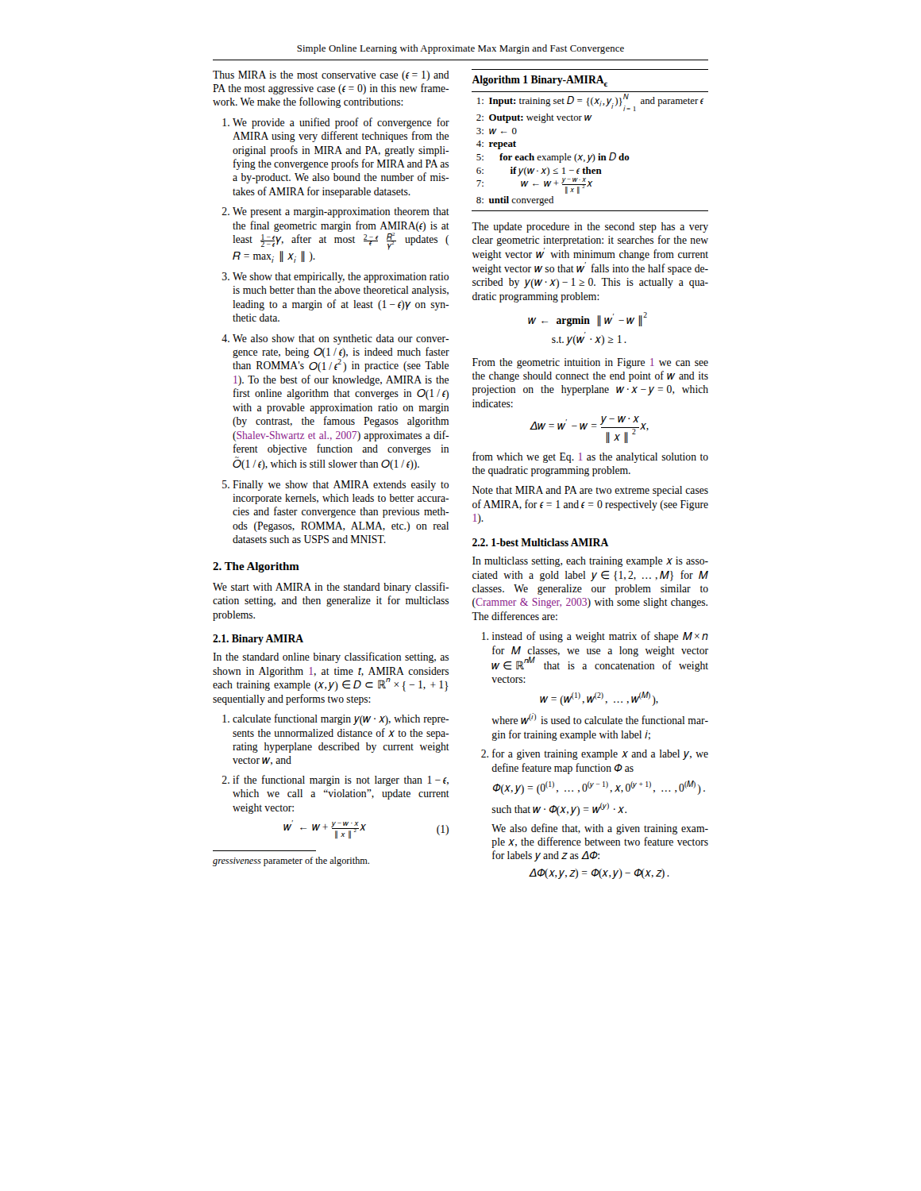Simple Online Learning with Approximate Max Margin and Fast Convergence
Thus MIRA is the most conservative case (ϵ=1) and PA the most aggressive case (ϵ=0) in this new framework. We make the following contributions:
We provide a unified proof of convergence for AMIRA using very different techniques from the original proofs in MIRA and PA, greatly simplifying the convergence proofs for MIRA and PA as a by-product. We also bound the number of mistakes of AMIRA for inseparable datasets.
We present a margin-approximation theorem that the final geometric margin from AMIRA(ϵ) is at least 1−ϵ2−ϵγ, after at most 2−ϵϵ R2γ2 updates (R=maxi∥xi∥).
We show that empirically, the approximation ratio is much better than the above theoretical analysis, leading to a margin of at least (1−ϵ)γ on synthetic data.
We also show that on synthetic data our convergence rate, being O(1/ϵ), is indeed much faster than ROMMA's O(1/ϵ2) in practice (see Table 1). To the best of our knowledge, AMIRA is the first online algorithm that converges in O(1/ϵ) with a provable approximation ratio on margin (by contrast, the famous Pegasos algorithm (Shalev-Shwartz et al., 2007) approximates a different objective function and converges in O~(1/ϵ), which is still slower than O(1/ϵ)).
Finally we show that AMIRA extends easily to incorporate kernels, which leads to better accuracies and faster convergence than previous methods (Pegasos, ROMMA, ALMA, etc.) on real datasets such as USPS and MNIST.
2. The Algorithm
We start with AMIRA in the standard binary classification setting, and then generalize it for multiclass problems.
2.1. Binary AMIRA
In the standard online binary classification setting, as shown in Algorithm 1, at time t, AMIRA considers each training example (x,y)∈D⊂ℝn×{−1,+1} sequentially and performs two steps:
calculate functional margin y(w·x), which represents the unnormalized distance of x to the separating hyperplane described by current weight vector w, and
if the functional margin is not larger than 1−ϵ, which we call a “violation”, update current weight vector:
w′ ← w + y−w·x ∥x∥2 x
(1)
gressiveness parameter of the algorithm.
Algorithm 1 Binary-AMIRAϵ
1: Input: training set D={(xi,yi)}i=1N and parameter ϵ
2: Output: weight vector w
3: w←0
4: repeat
5: for each example (x,y) in D do
6: if y(w·x)≤1−ϵ then
7: w←w+y−w·x∥x∥2x
8: until converged
The update procedure in the second step has a very clear geometric interpretation: it searches for the new weight vector w′ with minimum change from current weight vector w so that w′ falls into the half space described by y(w·x)−1≥0. This is actually a quadratic programming problem:
w←argmin∥w′−w∥2 s.t. y(w′·x)≥1.
From the geometric intuition in Figure 1 we can see the change should connect the end point of w and its projection on the hyperplane w·x−y=0, which indicates:
Δw=w′−w= y−w·x ∥x∥2 x,
from which we get Eq. 1 as the analytical solution to the quadratic programming problem.
Note that MIRA and PA are two extreme special cases of AMIRA, for ϵ=1 and ϵ=0 respectively (see Figure 1).
2.2. 1-best Multiclass AMIRA
In multiclass setting, each training example x is associated with a gold label y∈{1,2,…,M} for M classes. We generalize our problem similar to (Crammer & Singer, 2003) with some slight changes. The differences are:
instead of using a weight matrix of shape M×n for M classes, we use a long weight vector w∈ℝnM that is a concatenation of weight vectors:
w=(w(1),w(2),…,w(M)),
where w(i) is used to calculate the functional margin for training example with label i;
for a given training example x and a label y, we define feature map function Φ as
Φ(x,y)=(0(1),…,0(y−1),x,0(y+1),…,0(M)).
such that w·Φ(x,y)=w(y)·x.
We also define that, with a given training example x, the difference between two feature vectors for labels y and z as ΔΦ:
ΔΦ(x,y,z)=Φ(x,y)−Φ(x,z).